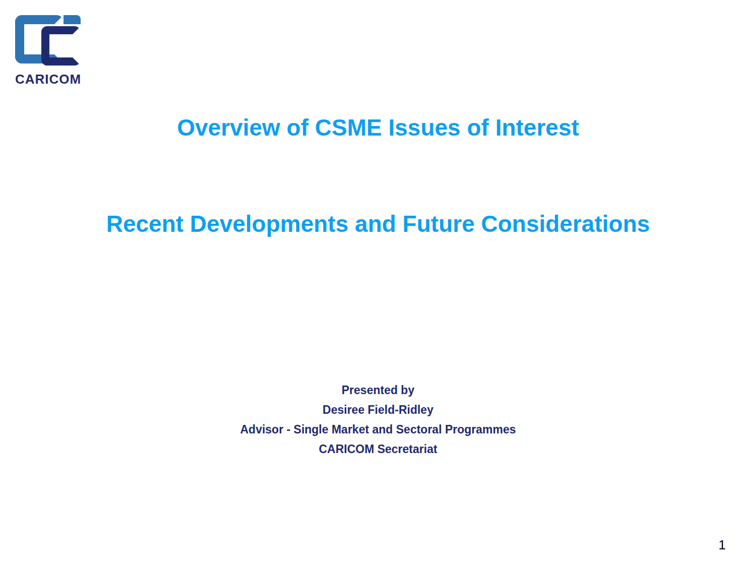CARICOM
Overview of CSME Issues of Interest
Recent Developments and Future Considerations
Presented by
Desiree Field-Ridley
Advisor - Single Market and Sectoral Programmes
CARICOM Secretariat
1